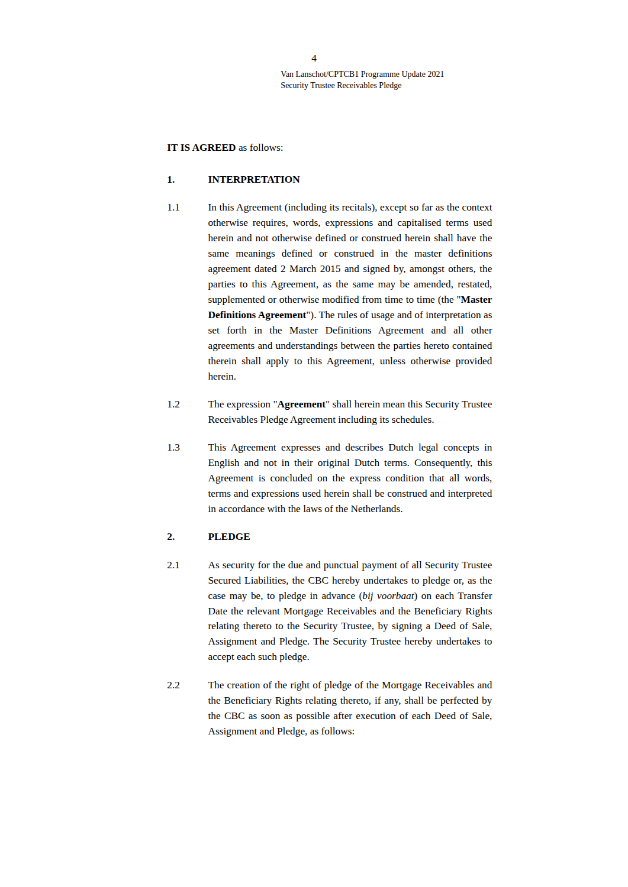4
Van Lanschot/CPTCB1 Programme Update 2021
Security Trustee Receivables Pledge
IT IS AGREED as follows:
1. INTERPRETATION
1.1
In this Agreement (including its recitals), except so far as the context otherwise requires, words, expressions and capitalised terms used herein and not otherwise defined or construed herein shall have the same meanings defined or construed in the master definitions agreement dated 2 March 2015 and signed by, amongst others, the parties to this Agreement, as the same may be amended, restated, supplemented or otherwise modified from time to time (the "Master Definitions Agreement"). The rules of usage and of interpretation as set forth in the Master Definitions Agreement and all other agreements and understandings between the parties hereto contained therein shall apply to this Agreement, unless otherwise provided herein.
1.2
The expression "Agreement" shall herein mean this Security Trustee Receivables Pledge Agreement including its schedules.
1.3
This Agreement expresses and describes Dutch legal concepts in English and not in their original Dutch terms. Consequently, this Agreement is concluded on the express condition that all words, terms and expressions used herein shall be construed and interpreted in accordance with the laws of the Netherlands.
2. PLEDGE
2.1
As security for the due and punctual payment of all Security Trustee Secured Liabilities, the CBC hereby undertakes to pledge or, as the case may be, to pledge in advance (bij voorbaat) on each Transfer Date the relevant Mortgage Receivables and the Beneficiary Rights relating thereto to the Security Trustee, by signing a Deed of Sale, Assignment and Pledge. The Security Trustee hereby undertakes to accept each such pledge.
2.2
The creation of the right of pledge of the Mortgage Receivables and the Beneficiary Rights relating thereto, if any, shall be perfected by the CBC as soon as possible after execution of each Deed of Sale, Assignment and Pledge, as follows: